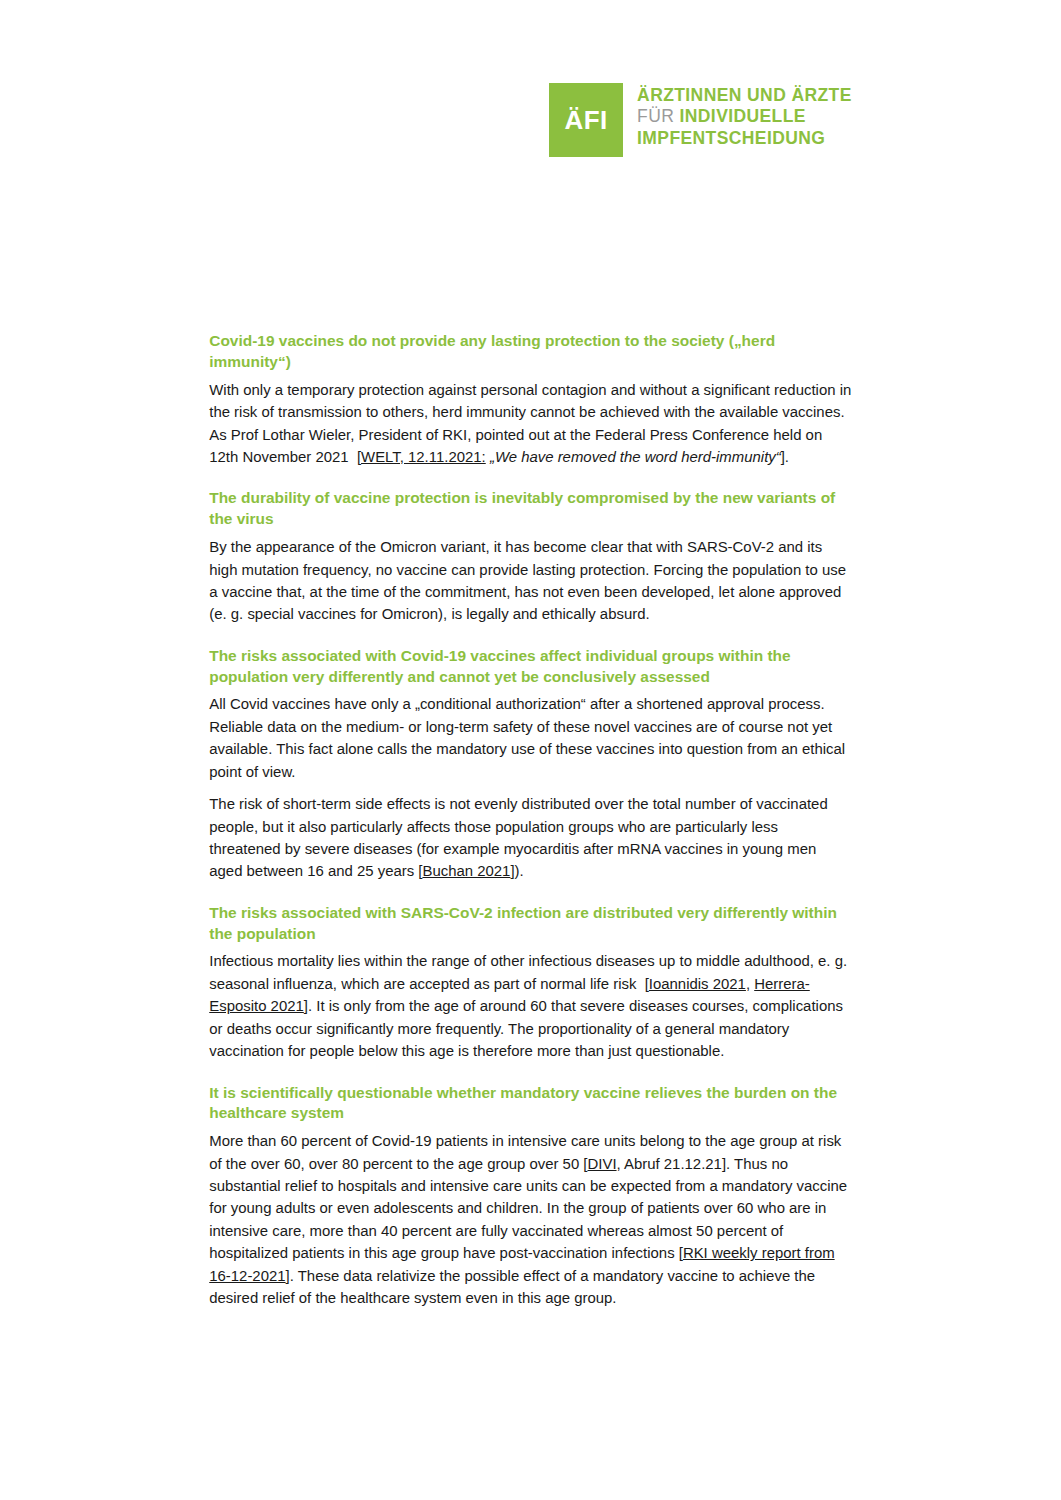ÄFI
ÄRZTINNEN UND ÄRZTE
FÜR INDIVIDUELLE
IMPFENTSCHEIDUNG
Covid-19 vaccines do not provide any lasting protection to the society („herd immunity“)
With only a temporary protection against personal contagion and without a significant reduction in the risk of transmission to others, herd immunity cannot be achieved with the available vaccines. As Prof Lothar Wieler, President of RKI, pointed out at the Federal Press Conference held on 12th November 2021 [WELT, 12.11.2021: „We have removed the word herd-immunity“].
The durability of vaccine protection is inevitably compromised by the new variants of the virus
By the appearance of the Omicron variant, it has become clear that with SARS-CoV-2 and its high mutation frequency, no vaccine can provide lasting protection. Forcing the population to use a vaccine that, at the time of the commitment, has not even been developed, let alone approved (e. g. special vaccines for Omicron), is legally and ethically absurd.
The risks associated with Covid-19 vaccines affect individual groups within the population very differently and cannot yet be conclusively assessed
All Covid vaccines have only a „conditional authorization“ after a shortened approval process. Reliable data on the medium- or long-term safety of these novel vaccines are of course not yet available. This fact alone calls the mandatory use of these vaccines into question from an ethical point of view.
The risk of short-term side effects is not evenly distributed over the total number of vaccinated people, but it also particularly affects those population groups who are particularly less threatened by severe diseases (for example myocarditis after mRNA vaccines in young men aged between 16 and 25 years [Buchan 2021]).
The risks associated with SARS-CoV-2 infection are distributed very differently within the population
Infectious mortality lies within the range of other infectious diseases up to middle adulthood, e. g. seasonal influenza, which are accepted as part of normal life risk [Ioannidis 2021, Herrera-Esposito 2021]. It is only from the age of around 60 that severe diseases courses, complications or deaths occur significantly more frequently. The proportionality of a general mandatory vaccination for people below this age is therefore more than just questionable.
It is scientifically questionable whether mandatory vaccine relieves the burden on the healthcare system
More than 60 percent of Covid-19 patients in intensive care units belong to the age group at risk of the over 60, over 80 percent to the age group over 50 [DIVI, Abruf 21.12.21]. Thus no substantial relief to hospitals and intensive care units can be expected from a mandatory vaccine for young adults or even adolescents and children. In the group of patients over 60 who are in intensive care, more than 40 percent are fully vaccinated whereas almost 50 percent of hospitalized patients in this age group have post-vaccination infections [RKI weekly report from 16-12-2021]. These data relativize the possible effect of a mandatory vaccine to achieve the desired relief of the healthcare system even in this age group.